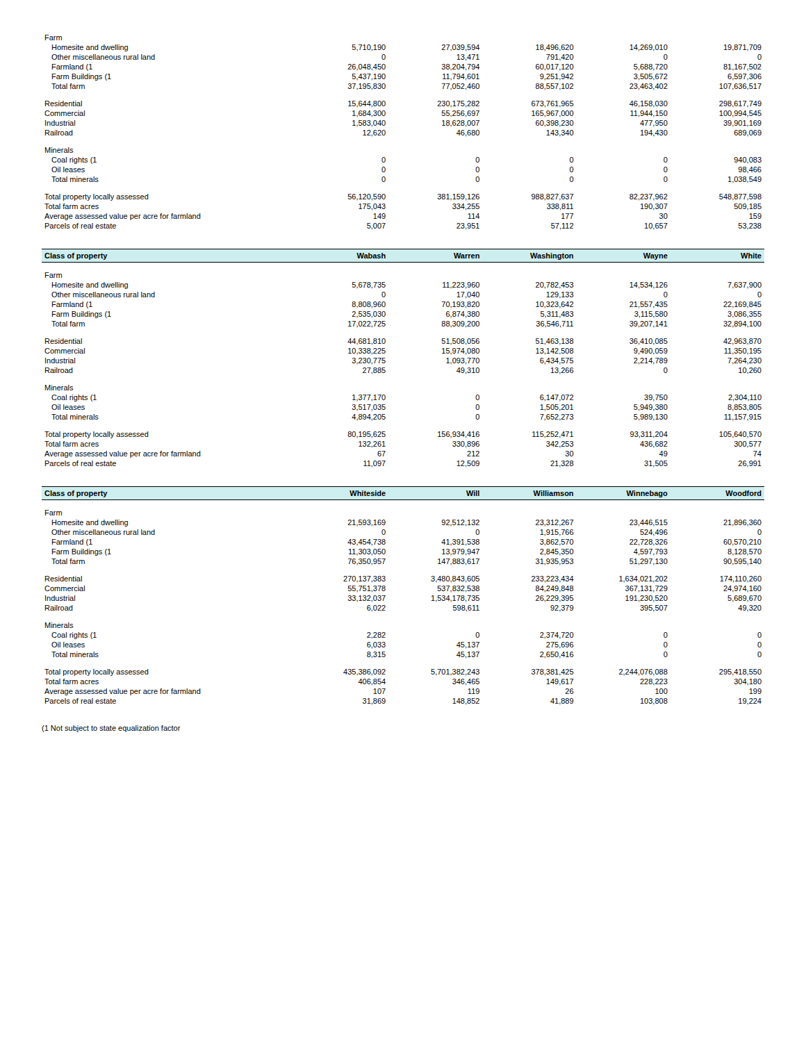| Farm | | | | | |
| Homesite and dwelling | 5,710,190 | 27,039,594 | 18,496,620 | 14,269,010 | 19,871,709 |
| Other miscellaneous rural land | 0 | 13,471 | 791,420 | 0 | 0 |
| Farmland (1 | 26,048,450 | 38,204,794 | 60,017,120 | 5,688,720 | 81,167,502 |
| Farm Buildings (1 | 5,437,190 | 11,794,601 | 9,251,942 | 3,505,672 | 6,597,306 |
| Total farm | 37,195,830 | 77,052,460 | 88,557,102 | 23,463,402 | 107,636,517 |
| Residential | 15,644,800 | 230,175,282 | 673,761,965 | 46,158,030 | 298,617,749 |
| Commercial | 1,684,300 | 55,256,697 | 165,967,000 | 11,944,150 | 100,994,545 |
| Industrial | 1,583,040 | 18,628,007 | 60,398,230 | 477,950 | 39,901,169 |
| Railroad | 12,620 | 46,680 | 143,340 | 194,430 | 689,069 |
| Minerals | | | | | |
| Coal rights (1 | 0 | 0 | 0 | 0 | 940,083 |
| Oil leases | 0 | 0 | 0 | 0 | 98,466 |
| Total minerals | 0 | 0 | 0 | 0 | 1,038,549 |
| Total property locally assessed | 56,120,590 | 381,159,126 | 988,827,637 | 82,237,962 | 548,877,598 |
| Total farm acres | 175,043 | 334,255 | 338,811 | 190,307 | 509,185 |
| Average assessed value per acre for farmland | 149 | 114 | 177 | 30 | 159 |
| Parcels of real estate | 5,007 | 23,951 | 57,112 | 10,657 | 53,238 |
| Class of property | Wabash | Warren | Washington | Wayne | White |
| --- | --- | --- | --- | --- | --- |
| Farm | | | | | |
| Homesite and dwelling | 5,678,735 | 11,223,960 | 20,782,453 | 14,534,126 | 7,637,900 |
| Other miscellaneous rural land | 0 | 17,040 | 129,133 | 0 | 0 |
| Farmland (1 | 8,808,960 | 70,193,820 | 10,323,642 | 21,557,435 | 22,169,845 |
| Farm Buildings (1 | 2,535,030 | 6,874,380 | 5,311,483 | 3,115,580 | 3,086,355 |
| Total farm | 17,022,725 | 88,309,200 | 36,546,711 | 39,207,141 | 32,894,100 |
| Residential | 44,681,810 | 51,508,056 | 51,463,138 | 36,410,085 | 42,963,870 |
| Commercial | 10,338,225 | 15,974,080 | 13,142,508 | 9,490,059 | 11,350,195 |
| Industrial | 3,230,775 | 1,093,770 | 6,434,575 | 2,214,789 | 7,264,230 |
| Railroad | 27,885 | 49,310 | 13,266 | 0 | 10,260 |
| Minerals | | | | | |
| Coal rights (1 | 1,377,170 | 0 | 6,147,072 | 39,750 | 2,304,110 |
| Oil leases | 3,517,035 | 0 | 1,505,201 | 5,949,380 | 8,853,805 |
| Total minerals | 4,894,205 | 0 | 7,652,273 | 5,989,130 | 11,157,915 |
| Total property locally assessed | 80,195,625 | 156,934,416 | 115,252,471 | 93,311,204 | 105,640,570 |
| Total farm acres | 132,261 | 330,896 | 342,253 | 436,682 | 300,577 |
| Average assessed value per acre for farmland | 67 | 212 | 30 | 49 | 74 |
| Parcels of real estate | 11,097 | 12,509 | 21,328 | 31,505 | 26,991 |
| Class of property | Whiteside | Will | Williamson | Winnebago | Woodford |
| --- | --- | --- | --- | --- | --- |
| Farm | | | | | |
| Homesite and dwelling | 21,593,169 | 92,512,132 | 23,312,267 | 23,446,515 | 21,896,360 |
| Other miscellaneous rural land | 0 | 0 | 1,915,766 | 524,496 | 0 |
| Farmland (1 | 43,454,738 | 41,391,538 | 3,862,570 | 22,728,326 | 60,570,210 |
| Farm Buildings (1 | 11,303,050 | 13,979,947 | 2,845,350 | 4,597,793 | 8,128,570 |
| Total farm | 76,350,957 | 147,883,617 | 31,935,953 | 51,297,130 | 90,595,140 |
| Residential | 270,137,383 | 3,480,843,605 | 233,223,434 | 1,634,021,202 | 174,110,260 |
| Commercial | 55,751,378 | 537,832,538 | 84,249,848 | 367,131,729 | 24,974,160 |
| Industrial | 33,132,037 | 1,534,178,735 | 26,229,395 | 191,230,520 | 5,689,670 |
| Railroad | 6,022 | 598,611 | 92,379 | 395,507 | 49,320 |
| Minerals | | | | | |
| Coal rights (1 | 2,282 | 0 | 2,374,720 | 0 | 0 |
| Oil leases | 6,033 | 45,137 | 275,696 | 0 | 0 |
| Total minerals | 8,315 | 45,137 | 2,650,416 | 0 | 0 |
| Total property locally assessed | 435,386,092 | 5,701,382,243 | 378,381,425 | 2,244,076,088 | 295,418,550 |
| Total farm acres | 406,854 | 346,465 | 149,617 | 228,223 | 304,180 |
| Average assessed value per acre for farmland | 107 | 119 | 26 | 100 | 199 |
| Parcels of real estate | 31,869 | 148,852 | 41,889 | 103,808 | 19,224 |
(1 Not subject to state equalization factor